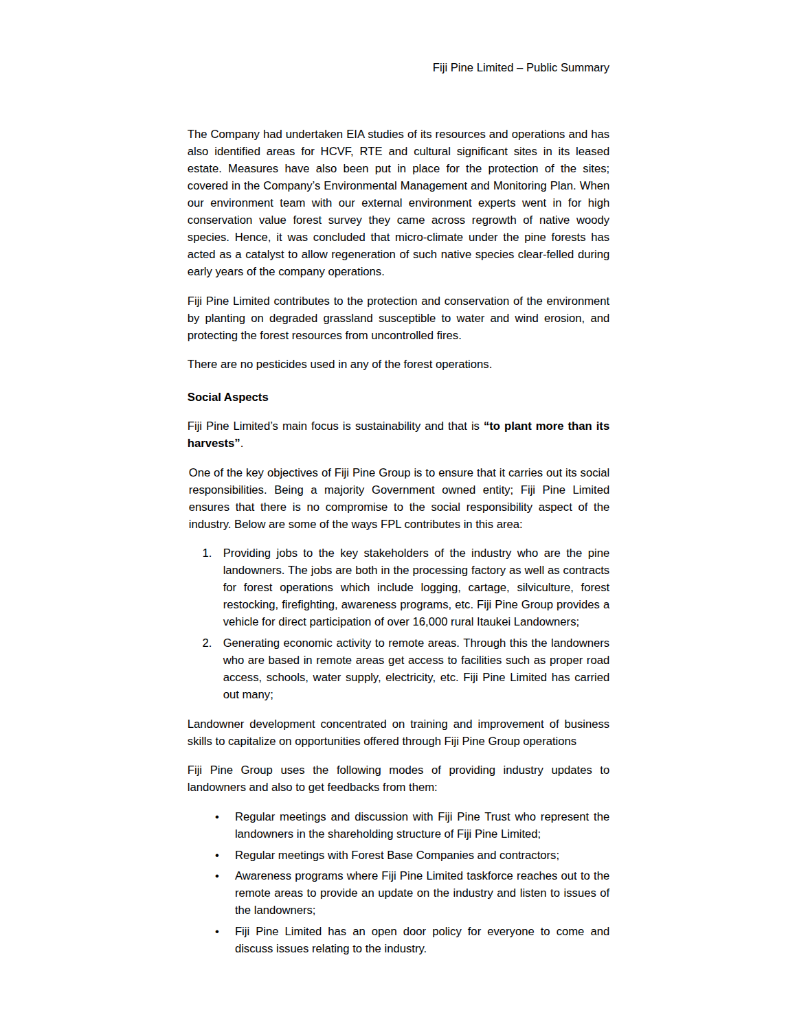Fiji Pine Limited – Public Summary
The Company had undertaken EIA studies of its resources and operations and has also identified areas for HCVF, RTE and cultural significant sites in its leased estate. Measures have also been put in place for the protection of the sites; covered in the Company’s Environmental Management and Monitoring Plan. When our environment team with our external environment experts went in for high conservation value forest survey they came across regrowth of native woody species. Hence, it was concluded that micro-climate under the pine forests has acted as a catalyst to allow regeneration of such native species clear-felled during early years of the company operations.
Fiji Pine Limited contributes to the protection and conservation of the environment by planting on degraded grassland susceptible to water and wind erosion, and protecting the forest resources from uncontrolled fires.
There are no pesticides used in any of the forest operations.
Social Aspects
Fiji Pine Limited’s main focus is sustainability and that is “to plant more than its harvests”.
One of the key objectives of Fiji Pine Group is to ensure that it carries out its social responsibilities. Being a majority Government owned entity; Fiji Pine Limited ensures that there is no compromise to the social responsibility aspect of the industry. Below are some of the ways FPL contributes in this area:
Providing jobs to the key stakeholders of the industry who are the pine landowners. The jobs are both in the processing factory as well as contracts for forest operations which include logging, cartage, silviculture, forest restocking, firefighting, awareness programs, etc. Fiji Pine Group provides a vehicle for direct participation of over 16,000 rural Itaukei Landowners;
Generating economic activity to remote areas. Through this the landowners who are based in remote areas get access to facilities such as proper road access, schools, water supply, electricity, etc. Fiji Pine Limited has carried out many;
Landowner development concentrated on training and improvement of business skills to capitalize on opportunities offered through Fiji Pine Group operations
Fiji Pine Group uses the following modes of providing industry updates to landowners and also to get feedbacks from them:
Regular meetings and discussion with Fiji Pine Trust who represent the landowners in the shareholding structure of Fiji Pine Limited;
Regular meetings with Forest Base Companies and contractors;
Awareness programs where Fiji Pine Limited taskforce reaches out to the remote areas to provide an update on the industry and listen to issues of the landowners;
Fiji Pine Limited has an open door policy for everyone to come and discuss issues relating to the industry.